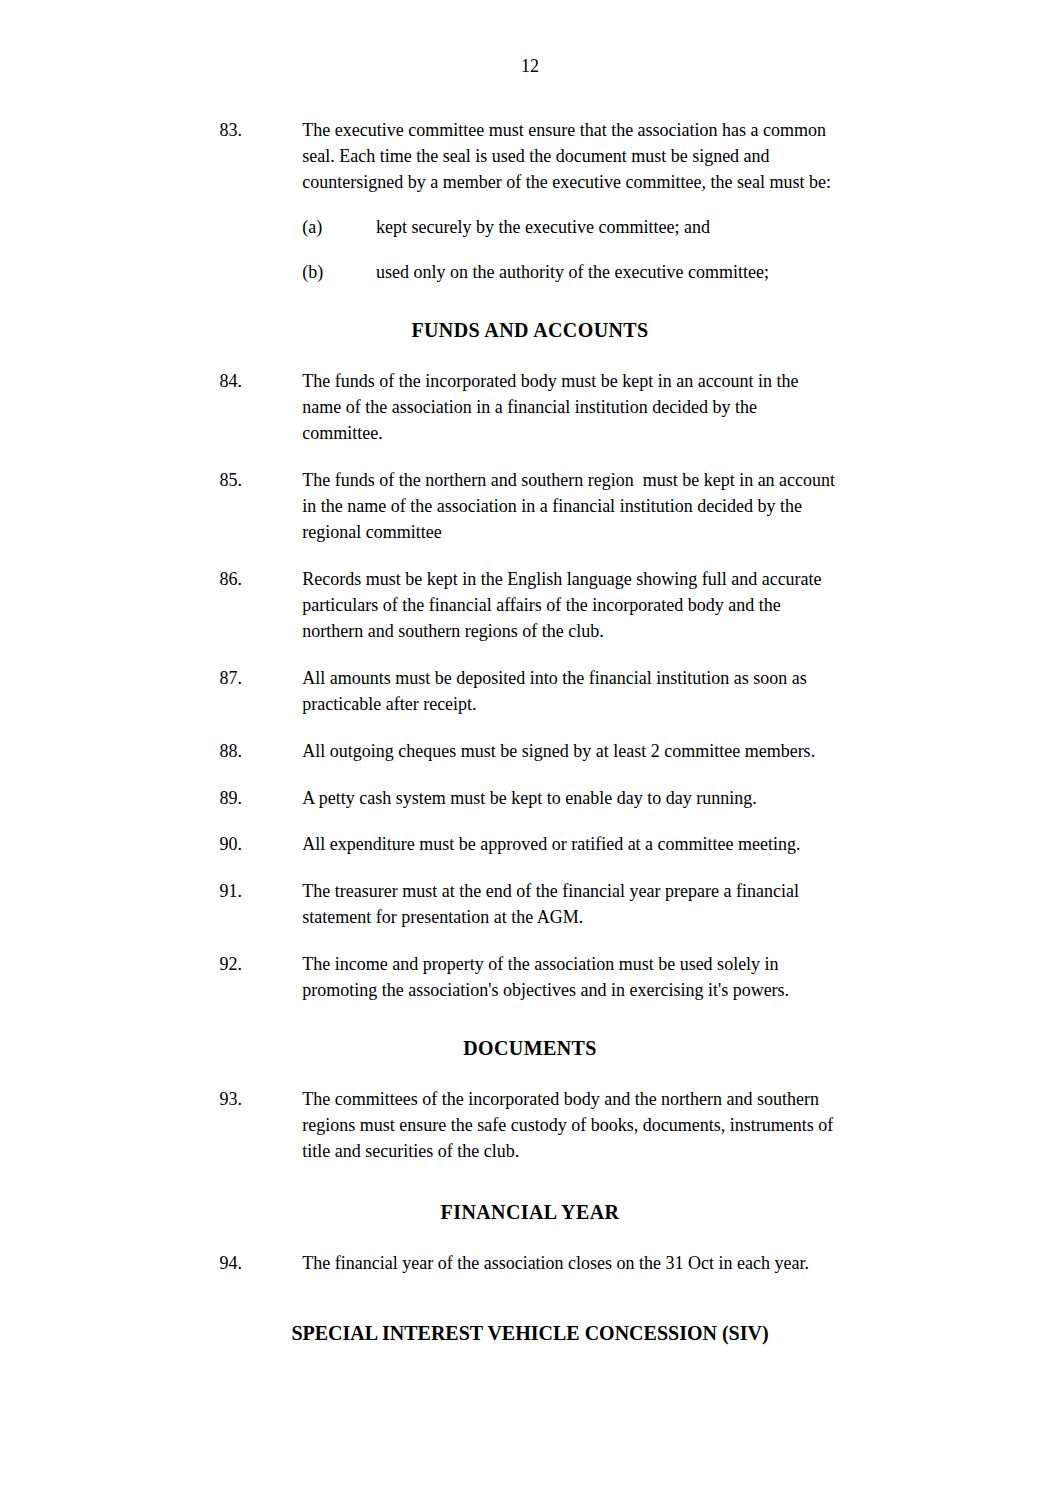12
83. The executive committee must ensure that the association has a common seal. Each time the seal is used the document must be signed and countersigned by a member of the executive committee, the seal must be:
(a) kept securely by the executive committee; and
(b) used only on the authority of the executive committee;
FUNDS AND ACCOUNTS
84. The funds of the incorporated body must be kept in an account in the name of the association in a financial institution decided by the committee.
85. The funds of the northern and southern region must be kept in an account in the name of the association in a financial institution decided by the regional committee
86. Records must be kept in the English language showing full and accurate particulars of the financial affairs of the incorporated body and the northern and southern regions of the club.
87. All amounts must be deposited into the financial institution as soon as practicable after receipt.
88. All outgoing cheques must be signed by at least 2 committee members.
89. A petty cash system must be kept to enable day to day running.
90. All expenditure must be approved or ratified at a committee meeting.
91. The treasurer must at the end of the financial year prepare a financial statement for presentation at the AGM.
92. The income and property of the association must be used solely in promoting the association's objectives and in exercising it's powers.
DOCUMENTS
93. The committees of the incorporated body and the northern and southern regions must ensure the safe custody of books, documents, instruments of title and securities of the club.
FINANCIAL YEAR
94. The financial year of the association closes on the 31 Oct in each year.
SPECIAL INTEREST VEHICLE CONCESSION (SIV)